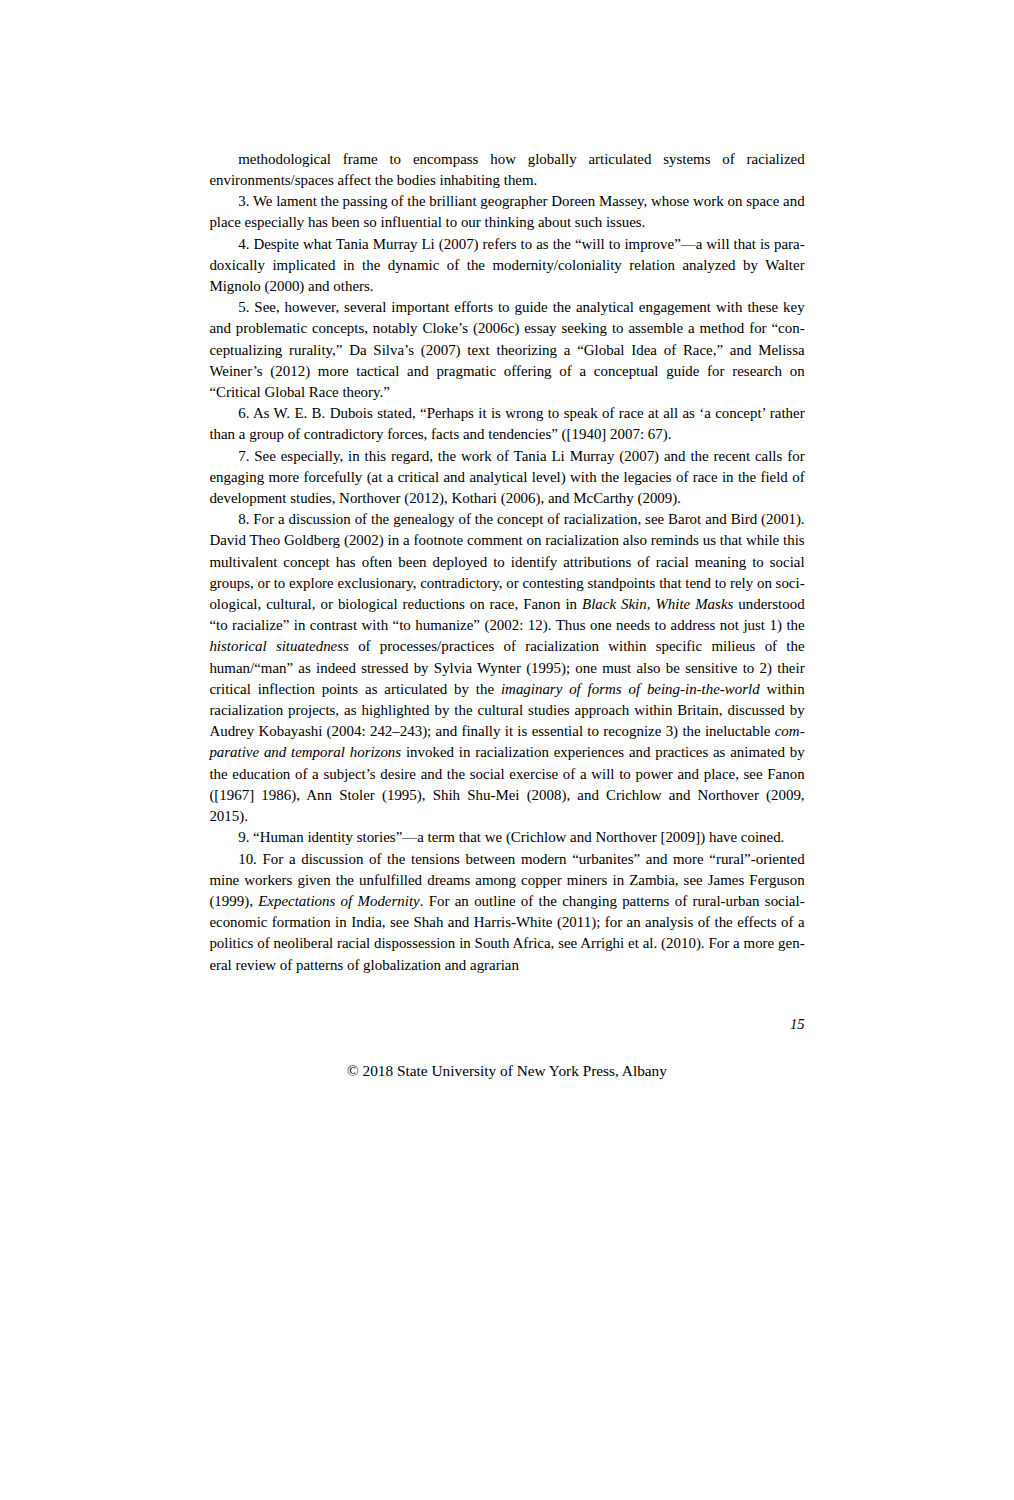methodological frame to encompass how globally articulated systems of racialized environments/spaces affect the bodies inhabiting them.
3. We lament the passing of the brilliant geographer Doreen Massey, whose work on space and place especially has been so influential to our thinking about such issues.
4. Despite what Tania Murray Li (2007) refers to as the “will to improve”—a will that is paradoxically implicated in the dynamic of the modernity/coloniality relation analyzed by Walter Mignolo (2000) and others.
5. See, however, several important efforts to guide the analytical engagement with these key and problematic concepts, notably Cloke’s (2006c) essay seeking to assemble a method for “conceptualizing rurality,” Da Silva’s (2007) text theorizing a “Global Idea of Race,” and Melissa Weiner’s (2012) more tactical and pragmatic offering of a conceptual guide for research on “Critical Global Race theory.”
6. As W. E. B. Dubois stated, “Perhaps it is wrong to speak of race at all as ‘a concept’ rather than a group of contradictory forces, facts and tendencies” ([1940] 2007: 67).
7. See especially, in this regard, the work of Tania Li Murray (2007) and the recent calls for engaging more forcefully (at a critical and analytical level) with the legacies of race in the field of development studies, Northover (2012), Kothari (2006), and McCarthy (2009).
8. For a discussion of the genealogy of the concept of racialization, see Barot and Bird (2001). David Theo Goldberg (2002) in a footnote comment on racialization also reminds us that while this multivalent concept has often been deployed to identify attributions of racial meaning to social groups, or to explore exclusionary, contradictory, or contesting standpoints that tend to rely on sociological, cultural, or biological reductions on race, Fanon in Black Skin, White Masks understood “to racialize” in contrast with “to humanize” (2002: 12). Thus one needs to address not just 1) the historical situatedness of processes/practices of racialization within specific milieus of the human/“man” as indeed stressed by Sylvia Wynter (1995); one must also be sensitive to 2) their critical inflection points as articulated by the imaginary of forms of being-in-the-world within racialization projects, as highlighted by the cultural studies approach within Britain, discussed by Audrey Kobayashi (2004: 242–243); and finally it is essential to recognize 3) the ineluctable comparative and temporal horizons invoked in racialization experiences and practices as animated by the education of a subject’s desire and the social exercise of a will to power and place, see Fanon ([1967] 1986), Ann Stoler (1995), Shih Shu-Mei (2008), and Crichlow and Northover (2009, 2015).
9. “Human identity stories”—a term that we (Crichlow and Northover [2009]) have coined.
10. For a discussion of the tensions between modern “urbanites” and more “rural”-oriented mine workers given the unfulfilled dreams among copper miners in Zambia, see James Ferguson (1999), Expectations of Modernity. For an outline of the changing patterns of rural-urban social-economic formation in India, see Shah and Harris-White (2011); for an analysis of the effects of a politics of neoliberal racial dispossession in South Africa, see Arrighi et al. (2010). For a more general review of patterns of globalization and agrarian
15
© 2018 State University of New York Press, Albany